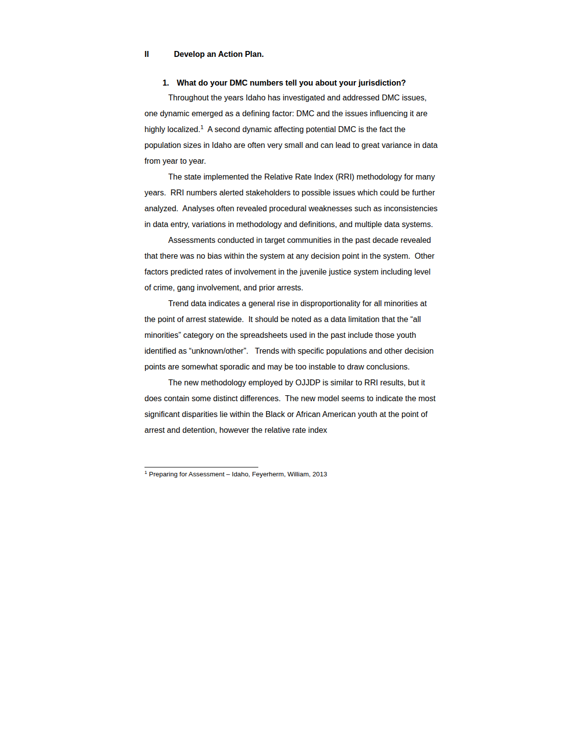II Develop an Action Plan.
1. What do your DMC numbers tell you about your jurisdiction?
Throughout the years Idaho has investigated and addressed DMC issues, one dynamic emerged as a defining factor: DMC and the issues influencing it are highly localized.1 A second dynamic affecting potential DMC is the fact the population sizes in Idaho are often very small and can lead to great variance in data from year to year.
The state implemented the Relative Rate Index (RRI) methodology for many years. RRI numbers alerted stakeholders to possible issues which could be further analyzed. Analyses often revealed procedural weaknesses such as inconsistencies in data entry, variations in methodology and definitions, and multiple data systems.
Assessments conducted in target communities in the past decade revealed that there was no bias within the system at any decision point in the system. Other factors predicted rates of involvement in the juvenile justice system including level of crime, gang involvement, and prior arrests.
Trend data indicates a general rise in disproportionality for all minorities at the point of arrest statewide. It should be noted as a data limitation that the “all minorities” category on the spreadsheets used in the past include those youth identified as “unknown/other”. Trends with specific populations and other decision points are somewhat sporadic and may be too instable to draw conclusions.
The new methodology employed by OJJDP is similar to RRI results, but it does contain some distinct differences. The new model seems to indicate the most significant disparities lie within the Black or African American youth at the point of arrest and detention, however the relative rate index
1 Preparing for Assessment – Idaho, Feyerherm, William, 2013